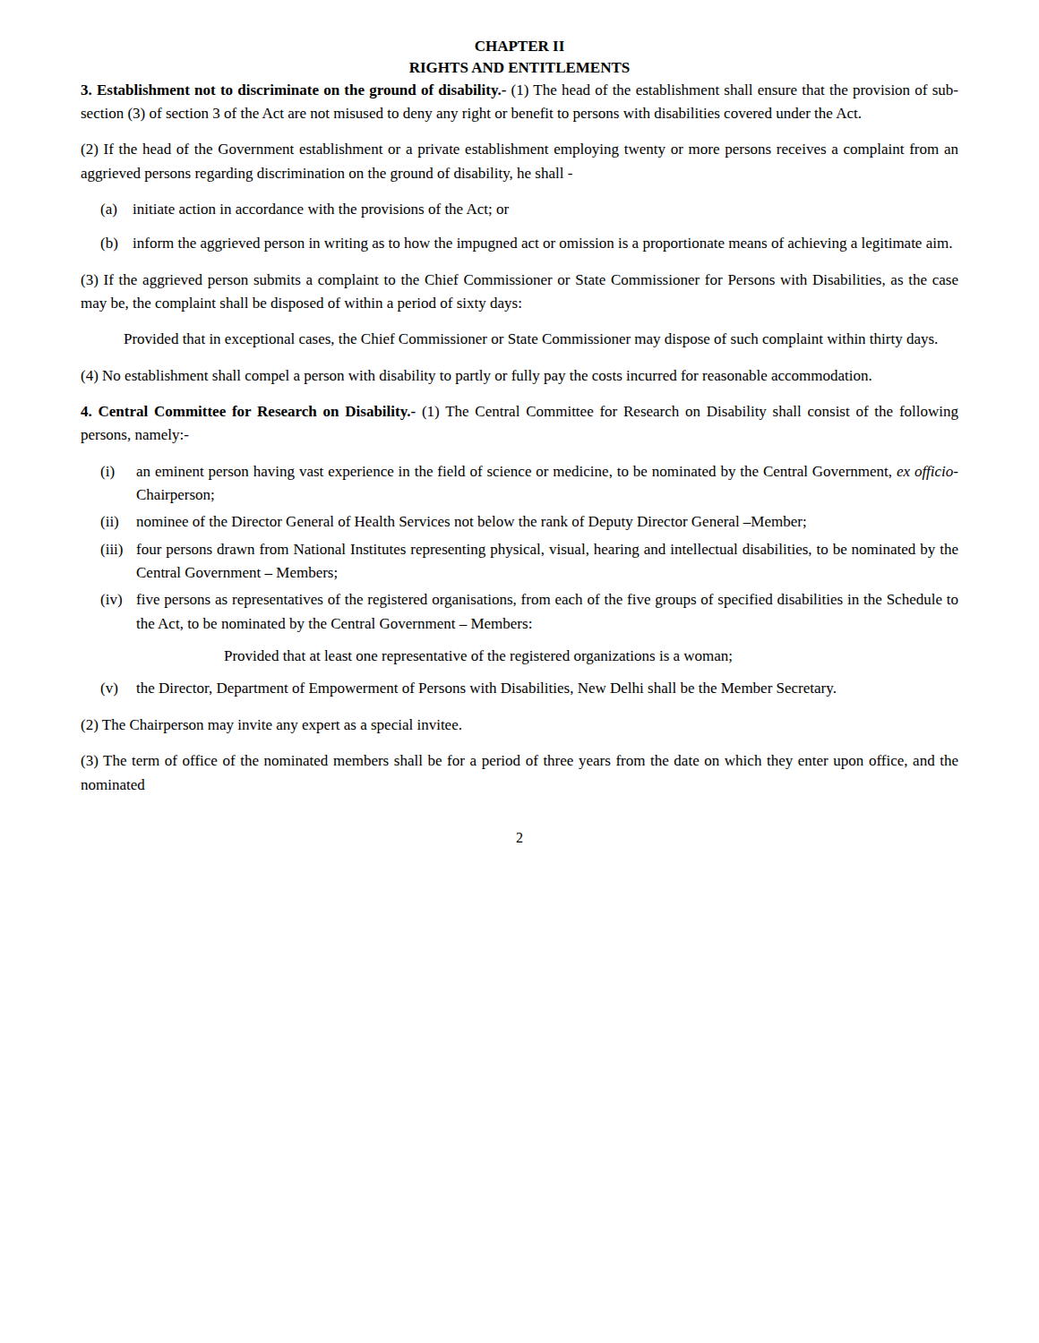CHAPTER II
RIGHTS AND ENTITLEMENTS
3. Establishment not to discriminate on the ground of disability.- (1) The head of the establishment shall ensure that the provision of sub-section (3) of section 3 of the Act are not misused to deny any right or benefit to persons with disabilities covered under the Act.
(2) If the head of the Government establishment or a private establishment employing twenty or more persons receives a complaint from an aggrieved persons regarding discrimination on the ground of disability, he shall -
(a) initiate action in accordance with the provisions of the Act; or
(b) inform the aggrieved person in writing as to how the impugned act or omission is a proportionate means of achieving a legitimate aim.
(3) If the aggrieved person submits a complaint to the Chief Commissioner or State Commissioner for Persons with Disabilities, as the case may be, the complaint shall be disposed of within a period of sixty days:
Provided that in exceptional cases, the Chief Commissioner or State Commissioner may dispose of such complaint within thirty days.
(4) No establishment shall compel a person with disability to partly or fully pay the costs incurred for reasonable accommodation.
4. Central Committee for Research on Disability.- (1) The Central Committee for Research on Disability shall consist of the following persons, namely:-
(i) an eminent person having vast experience in the field of science or medicine, to be nominated by the Central Government, ex officio-Chairperson;
(ii) nominee of the Director General of Health Services not below the rank of Deputy Director General –Member;
(iii) four persons drawn from National Institutes representing physical, visual, hearing and intellectual disabilities, to be nominated by the Central Government – Members;
(iv) five persons as representatives of the registered organisations, from each of the five groups of specified disabilities in the Schedule to the Act, to be nominated by the Central Government – Members:
Provided that at least one representative of the registered organizations is a woman;
(v) the Director, Department of Empowerment of Persons with Disabilities, New Delhi shall be the Member Secretary.
(2) The Chairperson may invite any expert as a special invitee.
(3) The term of office of the nominated members shall be for a period of three years from the date on which they enter upon office, and the nominated
2